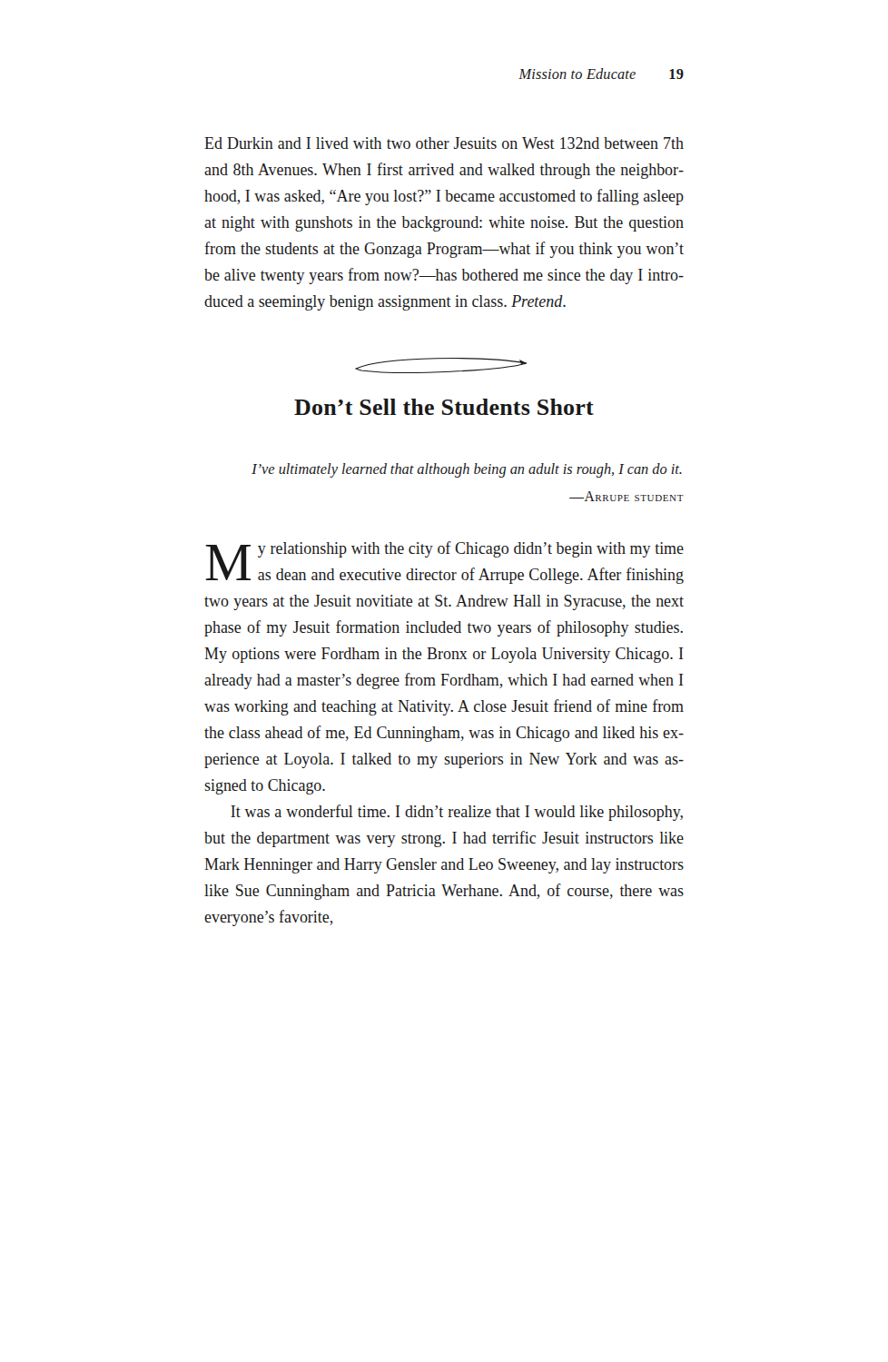Mission to Educate 19
Ed Durkin and I lived with two other Jesuits on West 132nd between 7th and 8th Avenues. When I first arrived and walked through the neighborhood, I was asked, “Are you lost?” I became accustomed to falling asleep at night with gunshots in the background: white noise. But the question from the students at the Gonzaga Program—what if you think you won’t be alive twenty years from now?—has bothered me since the day I introduced a seemingly benign assignment in class. Pretend.
Don’t Sell the Students Short
I’ve ultimately learned that although being an adult is rough, I can do it.
—Arrupe student
My relationship with the city of Chicago didn’t begin with my time as dean and executive director of Arrupe College. After finishing two years at the Jesuit novitiate at St. Andrew Hall in Syracuse, the next phase of my Jesuit formation included two years of philosophy studies. My options were Fordham in the Bronx or Loyola University Chicago. I already had a master’s degree from Fordham, which I had earned when I was working and teaching at Nativity. A close Jesuit friend of mine from the class ahead of me, Ed Cunningham, was in Chicago and liked his experience at Loyola. I talked to my superiors in New York and was assigned to Chicago.
It was a wonderful time. I didn’t realize that I would like philosophy, but the department was very strong. I had terrific Jesuit instructors like Mark Henninger and Harry Gensler and Leo Sweeney, and lay instructors like Sue Cunningham and Patricia Werhane. And, of course, there was everyone’s favorite,